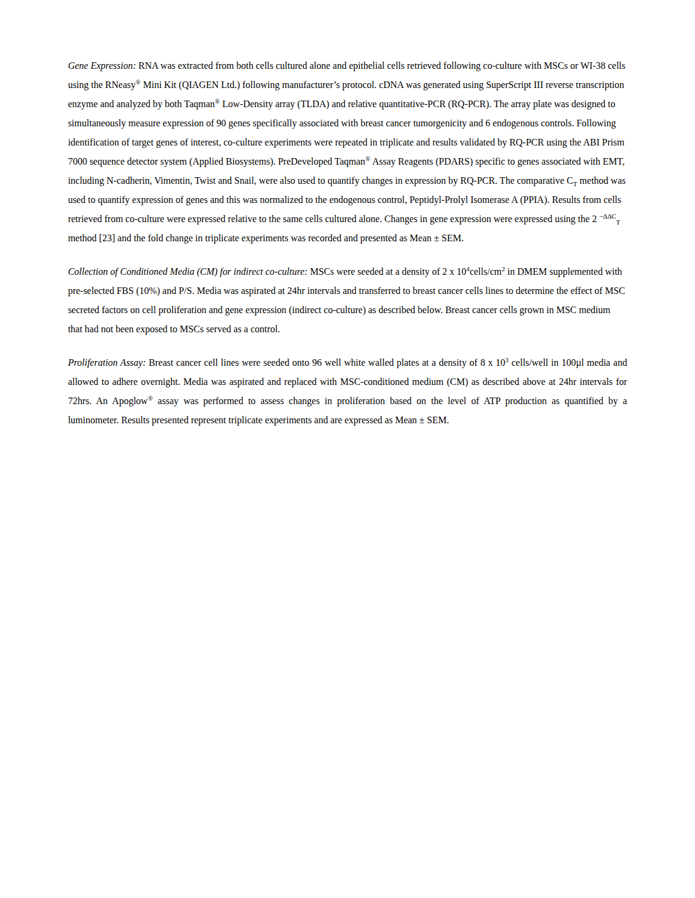Gene Expression: RNA was extracted from both cells cultured alone and epithelial cells retrieved following co-culture with MSCs or WI-38 cells using the RNeasy® Mini Kit (QIAGEN Ltd.) following manufacturer’s protocol. cDNA was generated using SuperScript III reverse transcription enzyme and analyzed by both Taqman® Low-Density array (TLDA) and relative quantitative-PCR (RQ-PCR). The array plate was designed to simultaneously measure expression of 90 genes specifically associated with breast cancer tumorgenicity and 6 endogenous controls. Following identification of target genes of interest, co-culture experiments were repeated in triplicate and results validated by RQ-PCR using the ABI Prism 7000 sequence detector system (Applied Biosystems). PreDeveloped Taqman® Assay Reagents (PDARS) specific to genes associated with EMT, including N-cadherin, Vimentin, Twist and Snail, were also used to quantify changes in expression by RQ-PCR. The comparative CT method was used to quantify expression of genes and this was normalized to the endogenous control, Peptidyl-Prolyl Isomerase A (PPIA). Results from cells retrieved from co-culture were expressed relative to the same cells cultured alone. Changes in gene expression were expressed using the 2 −ΔΔCT method [23] and the fold change in triplicate experiments was recorded and presented as Mean ± SEM.
Collection of Conditioned Media (CM) for indirect co-culture: MSCs were seeded at a density of 2 x 104cells/cm2 in DMEM supplemented with pre-selected FBS (10%) and P/S. Media was aspirated at 24hr intervals and transferred to breast cancer cells lines to determine the effect of MSC secreted factors on cell proliferation and gene expression (indirect co-culture) as described below. Breast cancer cells grown in MSC medium that had not been exposed to MSCs served as a control.
Proliferation Assay: Breast cancer cell lines were seeded onto 96 well white walled plates at a density of 8 x 103 cells/well in 100µl media and allowed to adhere overnight. Media was aspirated and replaced with MSC-conditioned medium (CM) as described above at 24hr intervals for 72hrs. An Apoglow® assay was performed to assess changes in proliferation based on the level of ATP production as quantified by a luminometer. Results presented represent triplicate experiments and are expressed as Mean ± SEM.